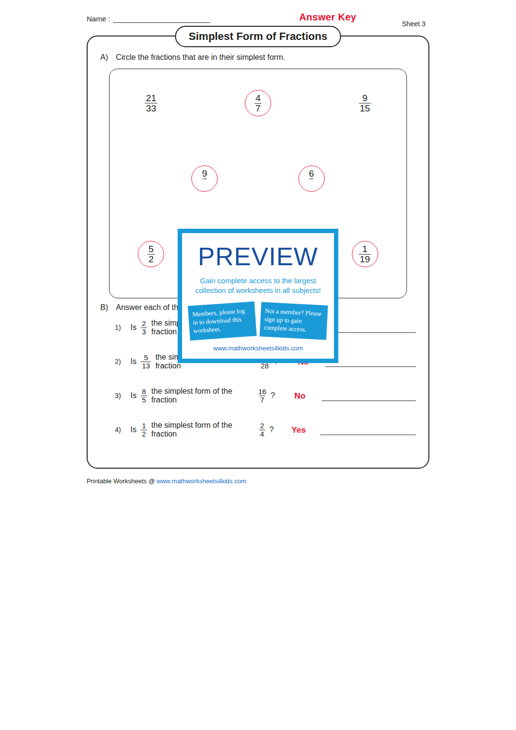Name :
Answer Key
Sheet 3
Simplest Form of Fractions
A) Circle the fractions that are in their simplest form.
2133
47
915
9
6
52
119
B) Answer each of the following questions with a “Yes” or a “No”.
1) Is 23 the simplest form of the fraction ? Yes
2) Is 513 the simplest form of the fraction 1028 ? No
3) Is 85 the simplest form of the fraction 167 ? No
4) Is 12 the simplest form of the fraction 24 ? Yes
Printable Worksheets @ www.mathworksheets4kids.com
PREVIEW
Gain complete access to the largest
collection of worksheets in all subjects!
Members, please log in to download this worksheet.
Not a member? Please sign up to gain complete access.
www.mathworksheets4kids.com